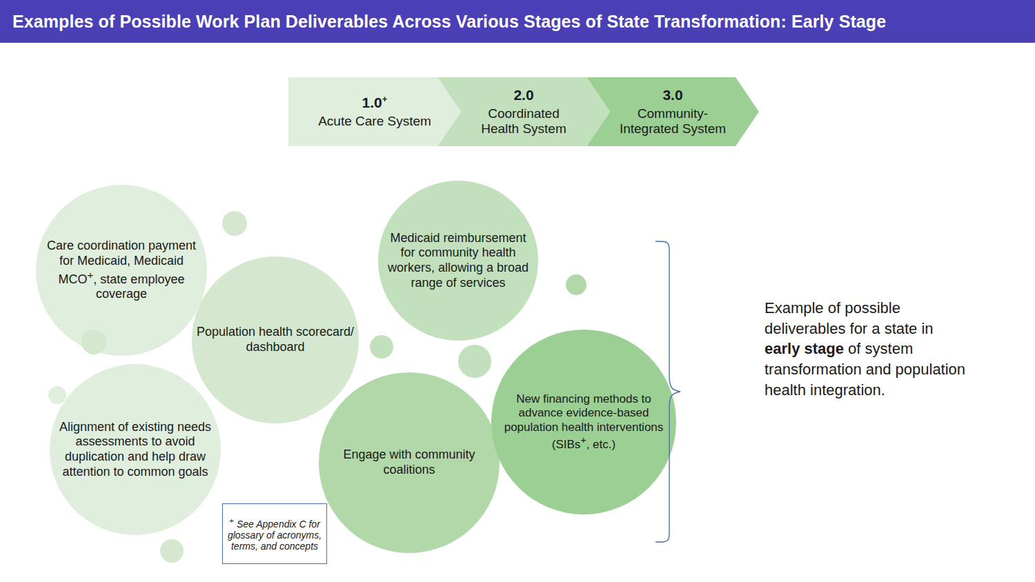Examples of Possible Work Plan Deliverables Across Various Stages of State Transformation: Early Stage
1.0+
Acute Care System
2.0
Coordinated
Health System
3.0
Community-
Integrated System
Care coordination payment for Medicaid, Medicaid MCO+, state employee coverage
Population health scorecard/ dashboard
Alignment of existing needs assessments to avoid duplication and help draw attention to common goals
Medicaid reimbursement for community health workers, allowing a broad range of services
Engage with community coalitions
New financing methods to advance evidence-based population health interventions (SIBs+, etc.)
+ See Appendix C for glossary of acronyms, terms, and concepts
Example of possible deliverables for a state in early stage of system transformation and population health integration.